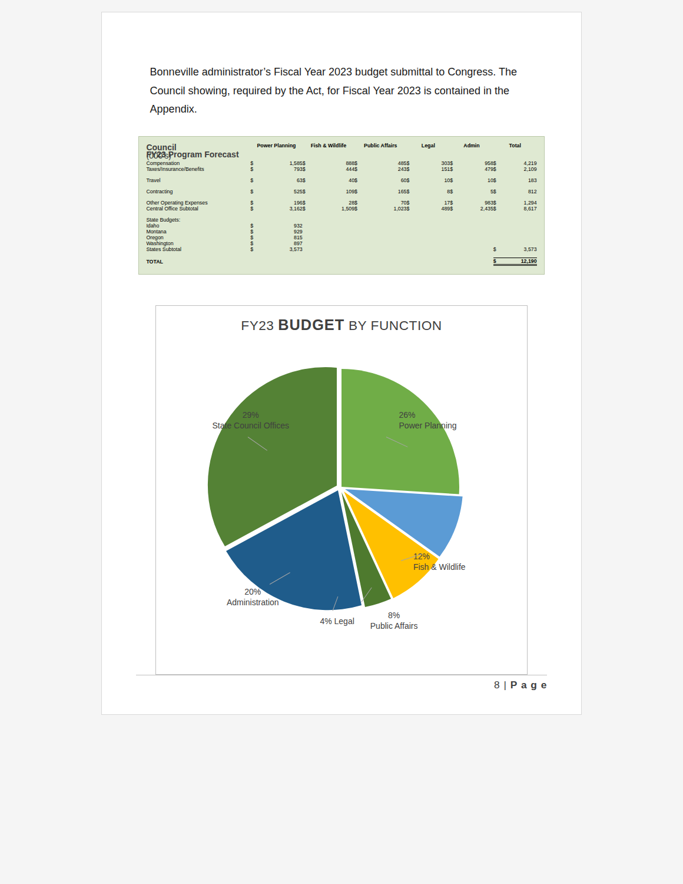Bonneville administrator’s Fiscal Year 2023 budget submittal to Congress. The Council showing, required by the Act, for Fiscal Year 2023 is contained in the Appendix.
| Council | Power Planning | Fish & Wildlife | Public Affairs | Legal | Admin | Total |
| --- | --- | --- | --- | --- | --- | --- |
| FY23 Program Forecast | |
| (000’s) | |
| Compensation | $ | 1,585 | $ | 888 | $ | 485 | $ | 303 | $ | 958 | $ | 4,219 |
| Taxes/Insurance/Benefits | $ | 793 | $ | 444 | $ | 243 | $ | 151 | $ | 479 | $ | 2,109 |
| Travel | $ | 63 | $ | 40 | $ | 60 | $ | 10 | $ | 10 | $ | 183 |
| Contracting | $ | 525 | $ | 109 | $ | 165 | $ | 8 | $ | 5 | $ | 812 |
| Other Operating Expenses | $ | 196 | $ | 28 | $ | 70 | $ | 17 | $ | 983 | $ | 1,294 |
| Central Office Subtotal | $ | 3,162 | $ | 1,509 | $ | 1,023 | $ | 489 | $ | 2,435 | $ | 8,617 |
| State Budgets: | |
| Idaho | $ | 932 | |
| Montana | $ | 929 | |
| Oregon | $ | 815 | |
| Washington | $ | 897 | |
| States Subtotal | $ | 3,573 | | $ | 3,573 |
| TOTAL | | $ | 12,190 |
FY23 BUDGET BY FUNCTION
26% Power Planning
12% Fish & Wildlife
8% Public Affairs
4% Legal
20% Administration
29% State Council Offices
8 | P a g e